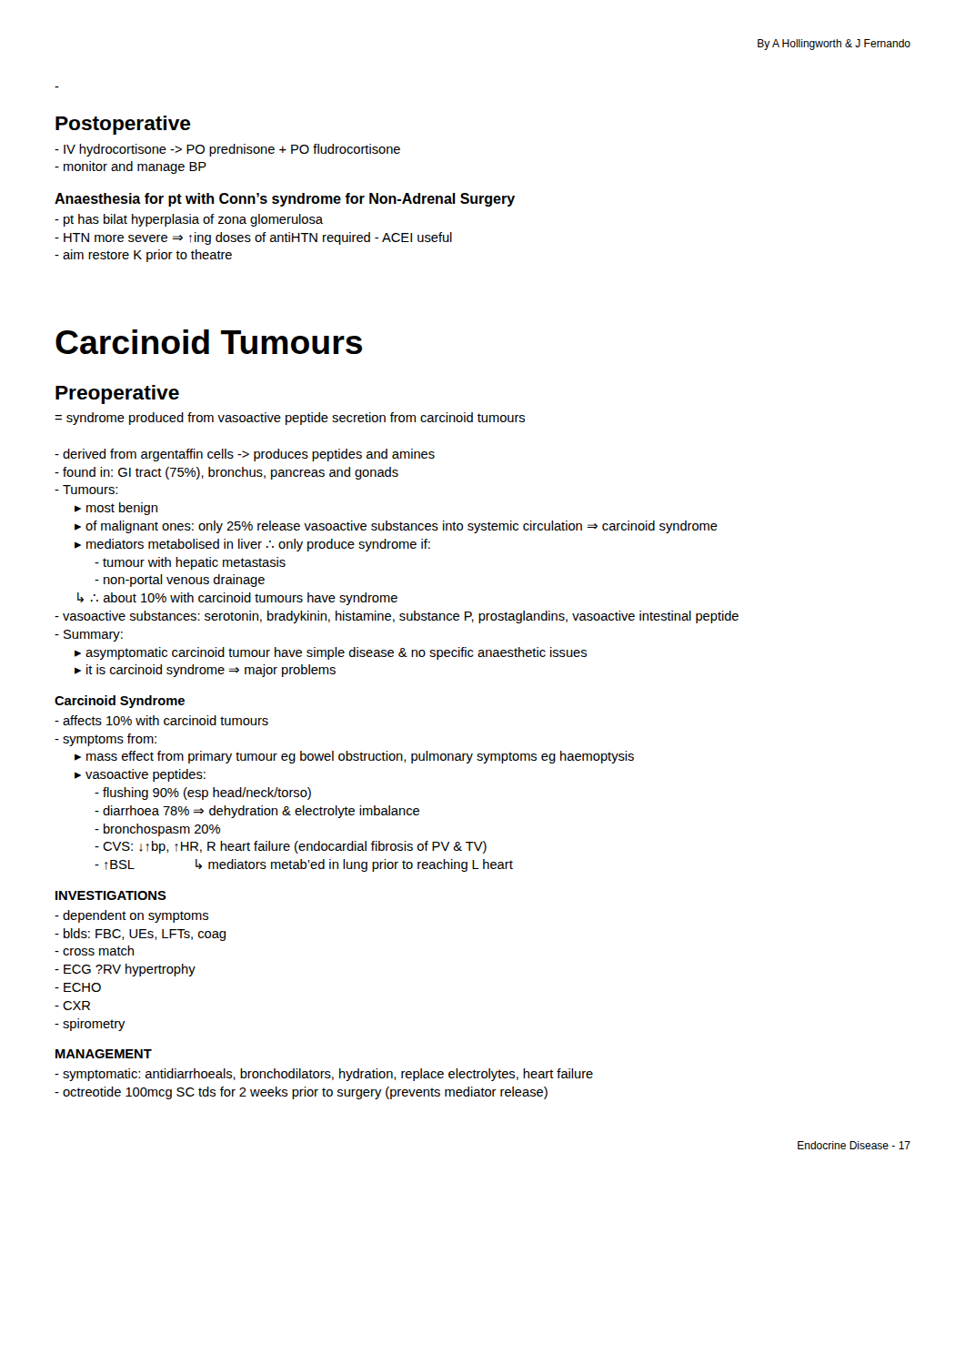By A Hollingworth & J Fernando
-
Postoperative
IV hydrocortisone -> PO prednisone + PO fludrocortisone
monitor and manage BP
Anaesthesia for pt with Conn’s syndrome for Non-Adrenal Surgery
pt has bilat hyperplasia of zona glomerulosa
HTN more severe ⇒ ↑ing doses of antiHTN required - ACEI useful
aim restore K prior to theatre
Carcinoid Tumours
Preoperative
= syndrome produced from vasoactive peptide secretion from carcinoid tumours
derived from argentaffin cells -> produces peptides and amines
found in: GI tract (75%), bronchus, pancreas and gonads
Tumours:
most benign
of malignant ones: only 25% release vasoactive substances into systemic circulation ⇒ carcinoid syndrome
mediators metabolised in liver ∴ only produce syndrome if:
tumour with hepatic metastasis
non-portal venous drainage
↳ ∴ about 10% with carcinoid tumours have syndrome
vasoactive substances: serotonin, bradykinin, histamine, substance P, prostaglandins, vasoactive intestinal peptide
Summary:
asymptomatic carcinoid tumour have simple disease & no specific anaesthetic issues
it is carcinoid syndrome ⇒ major problems
Carcinoid Syndrome
affects 10% with carcinoid tumours
symptoms from:
mass effect from primary tumour eg bowel obstruction, pulmonary symptoms eg haemoptysis
vasoactive peptides:
flushing 90% (esp head/neck/torso)
diarrhoea 78% ⇒ dehydration & electrolyte imbalance
bronchospasm 20%
CVS: ↓↑bp, ↑HR, R heart failure (endocardial fibrosis of PV & TV)
↑BSL ↳ mediators metab’ed in lung prior to reaching L heart
INVESTIGATIONS
dependent on symptoms
blds: FBC, UEs, LFTs, coag
cross match
ECG ?RV hypertrophy
ECHO
CXR
spirometry
MANAGEMENT
symptomatic: antidiarrhoeals, bronchodilators, hydration, replace electrolytes, heart failure
octreotide 100mcg SC tds for 2 weeks prior to surgery (prevents mediator release)
Endocrine Disease - 17